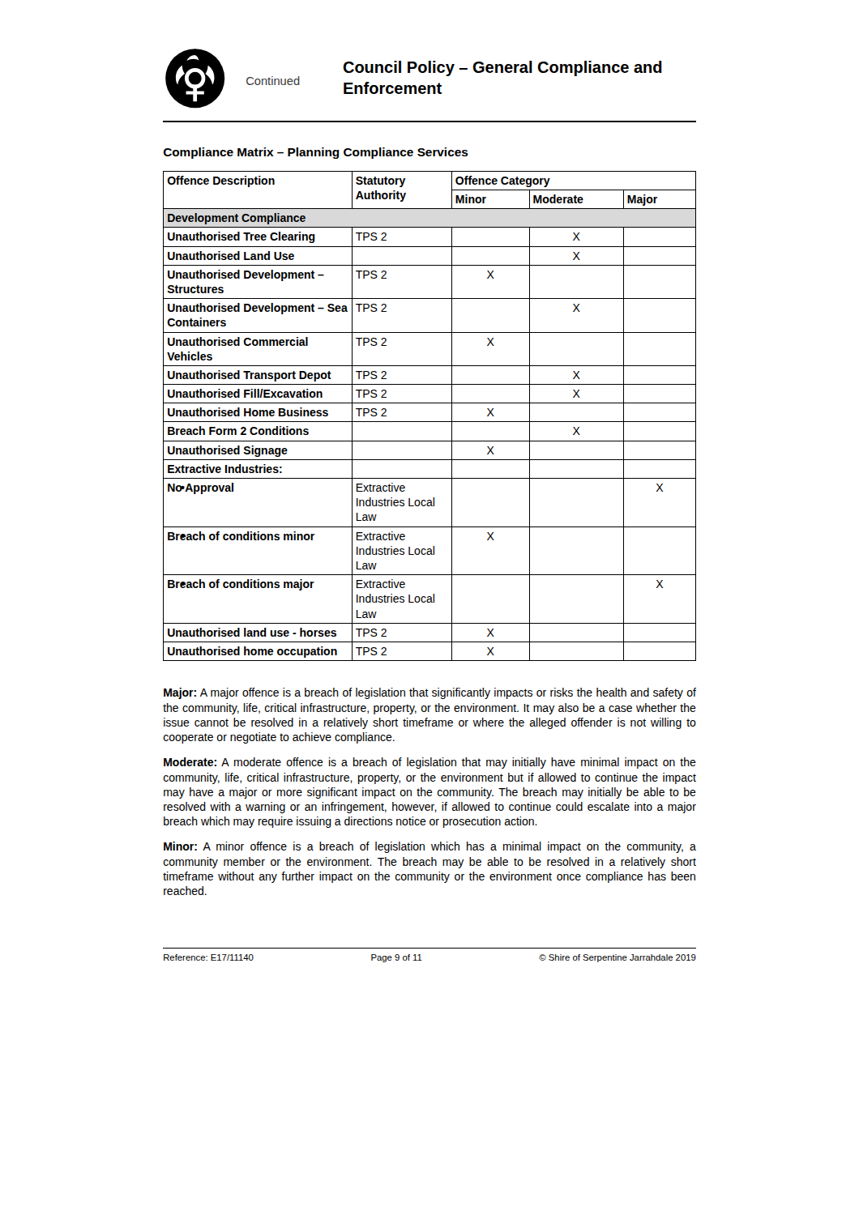Continued
Council Policy – General Compliance and Enforcement
Compliance Matrix – Planning Compliance Services
| Offence Description | Statutory Authority | Offence Category |
| --- | --- | --- |
| Minor | Moderate | Major |
| Development Compliance |
| Unauthorised Tree Clearing | TPS 2 | | X | |
| Unauthorised Land Use | | | X | |
| Unauthorised Development – Structures | TPS 2 | X | | |
| Unauthorised Development – Sea Containers | TPS 2 | | X | |
| Unauthorised Commercial Vehicles | TPS 2 | X | | |
| Unauthorised Transport Depot | TPS 2 | | X | |
| Unauthorised Fill/Excavation | TPS 2 | | X | |
| Unauthorised Home Business | TPS 2 | X | | |
| Breach Form 2 Conditions | | | X | |
| Unauthorised Signage | | X | | |
| Extractive Industries: | | | | |
| No Approval | Extractive Industries Local Law | | | X |
| Breach of conditions minor | Extractive Industries Local Law | X | | |
| Breach of conditions major | Extractive Industries Local Law | | | X |
| Unauthorised land use - horses | TPS 2 | X | | |
| Unauthorised home occupation | TPS 2 | X | | |
Major: A major offence is a breach of legislation that significantly impacts or risks the health and safety of the community, life, critical infrastructure, property, or the environment. It may also be a case whether the issue cannot be resolved in a relatively short timeframe or where the alleged offender is not willing to cooperate or negotiate to achieve compliance.
Moderate: A moderate offence is a breach of legislation that may initially have minimal impact on the community, life, critical infrastructure, property, or the environment but if allowed to continue the impact may have a major or more significant impact on the community. The breach may initially be able to be resolved with a warning or an infringement, however, if allowed to continue could escalate into a major breach which may require issuing a directions notice or prosecution action.
Minor: A minor offence is a breach of legislation which has a minimal impact on the community, a community member or the environment. The breach may be able to be resolved in a relatively short timeframe without any further impact on the community or the environment once compliance has been reached.
Reference: E17/11140
Page 9 of 11
© Shire of Serpentine Jarrahdale 2019